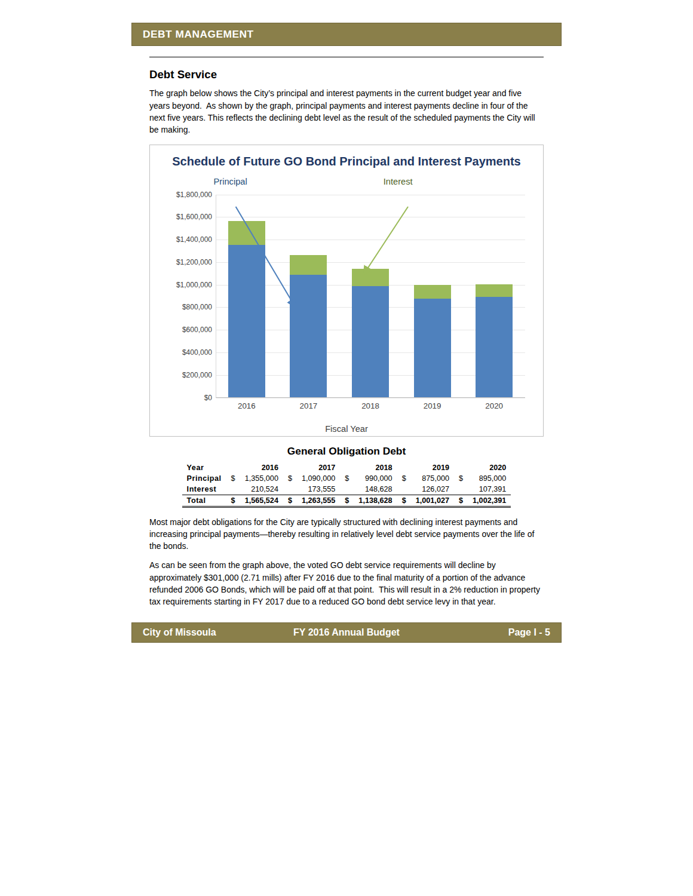DEBT MANAGEMENT
Debt Service
The graph below shows the City’s principal and interest payments in the current budget year and five years beyond. As shown by the graph, principal payments and interest payments decline in four of the next five years. This reflects the declining debt level as the result of the scheduled payments the City will be making.
Schedule of Future GO Bond Principal and Interest Payments
Principal Interest
$1,800,000
$1,600,000
$1,400,000
$1,200,000
$1,000,000
$800,000
$600,000
$400,000
$200,000
$0
2016
2017
2018
2019
2020
Fiscal Year
General Obligation Debt
| Year | 2016 | 2017 | 2018 | 2019 | 2020 |
| --- | --- | --- | --- | --- | --- |
| Principal | $ | 1,355,000 | $ | 1,090,000 | $ | 990,000 | $ | 875,000 | $ | 895,000 |
| Interest | | 210,524 | | 173,555 | | 148,628 | | 126,027 | | 107,391 |
| Total | $ | 1,565,524 | $ | 1,263,555 | $ | 1,138,628 | $ | 1,001,027 | $ | 1,002,391 |
Most major debt obligations for the City are typically structured with declining interest payments and increasing principal payments—thereby resulting in relatively level debt service payments over the life of the bonds.
As can be seen from the graph above, the voted GO debt service requirements will decline by approximately $301,000 (2.71 mills) after FY 2016 due to the final maturity of a portion of the advance refunded 2006 GO Bonds, which will be paid off at that point. This will result in a 2% reduction in property tax requirements starting in FY 2017 due to a reduced GO bond debt service levy in that year.
City of Missoula
FY 2016 Annual Budget
Page I - 5